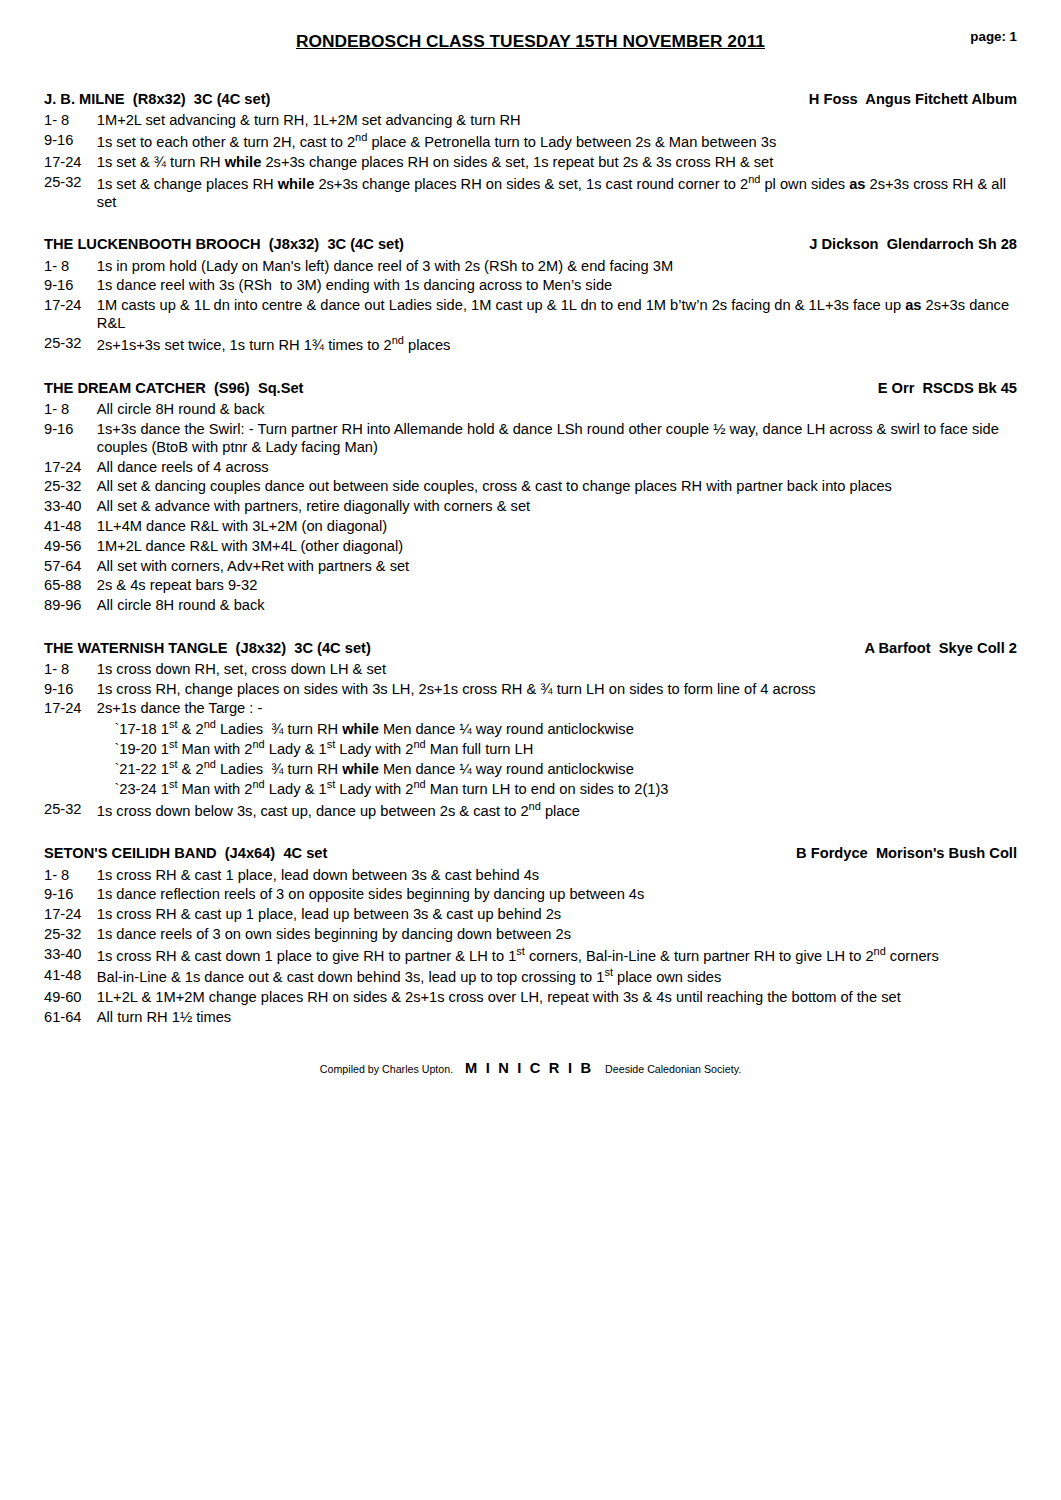page: 1
RONDEBOSCH CLASS TUESDAY 15TH NOVEMBER 2011
J. B. MILNE (R8x32) 3C (4C set) H Foss Angus Fitchett Album
| 1- 8 | 1M+2L set advancing & turn RH, 1L+2M set advancing & turn RH |
| 9-16 | 1s set to each other & turn 2H, cast to 2 nd place & Petronella turn to Lady between 2s & Man between 3s |
| 17-24 | 1s set & ¾ turn RH while 2s+3s change places RH on sides & set, 1s repeat but 2s & 3s cross RH & set |
| 25-32 | 1s set & change places RH while 2s+3s change places RH on sides & set, 1s cast round corner to 2 nd pl own sides as 2s+3s cross RH & all set |
THE LUCKENBOOTH BROOCH (J8x32) 3C (4C set) J Dickson Glendarroch Sh 28
| 1- 8 | 1s in prom hold (Lady on Man's left) dance reel of 3 with 2s (RSh to 2M) & end facing 3M |
| 9-16 | 1s dance reel with 3s (RSh to 3M) ending with 1s dancing across to Men’s side |
| 17-24 | 1M casts up & 1L dn into centre & dance out Ladies side, 1M cast up & 1L dn to end 1M b’tw’n 2s facing dn & 1L+3s face up as 2s+3s dance R&L |
| 25-32 | 2s+1s+3s set twice, 1s turn RH 1¾ times to 2 nd places |
THE DREAM CATCHER (S96) Sq.Set E Orr RSCDS Bk 45
| 1- 8 | All circle 8H round & back |
| 9-16 | 1s+3s dance the Swirl: - Turn partner RH into Allemande hold & dance LSh round other couple ½ way, dance LH across & swirl to face side couples (BtoB with ptnr & Lady facing Man) |
| 17-24 | All dance reels of 4 across |
| 25-32 | All set & dancing couples dance out between side couples, cross & cast to change places RH with partner back into places |
| 33-40 | All set & advance with partners, retire diagonally with corners & set |
| 41-48 | 1L+4M dance R&L with 3L+2M (on diagonal) |
| 49-56 | 1M+2L dance R&L with 3M+4L (other diagonal) |
| 57-64 | All set with corners, Adv+Ret with partners & set |
| 65-88 | 2s & 4s repeat bars 9-32 |
| 89-96 | All circle 8H round & back |
THE WATERNISH TANGLE (J8x32) 3C (4C set) A Barfoot Skye Coll 2
| 1- 8 | 1s cross down RH, set, cross down LH & set |
| 9-16 | 1s cross RH, change places on sides with 3s LH, 2s+1s cross RH & ¾ turn LH on sides to form line of 4 across |
| 17-24 | 2s+1s dance the Targe : - `17-18 1 st & 2 nd Ladies ¾ turn RH while Men dance ¼ way round anticlockwise `19-20 1 st Man with 2 nd Lady & 1 st Lady with 2 nd Man full turn LH `21-22 1 st & 2 nd Ladies ¾ turn RH while Men dance ¼ way round anticlockwise `23-24 1 st Man with 2 nd Lady & 1 st Lady with 2 nd Man turn LH to end on sides to 2(1)3 |
| 25-32 | 1s cross down below 3s, cast up, dance up between 2s & cast to 2 nd place |
SETON'S CEILIDH BAND (J4x64) 4C set B Fordyce Morison's Bush Coll
| 1- 8 | 1s cross RH & cast 1 place, lead down between 3s & cast behind 4s |
| 9-16 | 1s dance reflection reels of 3 on opposite sides beginning by dancing up between 4s |
| 17-24 | 1s cross RH & cast up 1 place, lead up between 3s & cast up behind 2s |
| 25-32 | 1s dance reels of 3 on own sides beginning by dancing down between 2s |
| 33-40 | 1s cross RH & cast down 1 place to give RH to partner & LH to 1 st corners, Bal-in-Line & turn partner RH to give LH to 2 nd corners |
| 41-48 | Bal-in-Line & 1s dance out & cast down behind 3s, lead up to top crossing to 1 st place own sides |
| 49-60 | 1L+2L & 1M+2M change places RH on sides & 2s+1s cross over LH, repeat with 3s & 4s until reaching the bottom of the set |
| 61-64 | All turn RH 1½ times |
Compiled by Charles Upton. M I N I C R I B Deeside Caledonian Society.